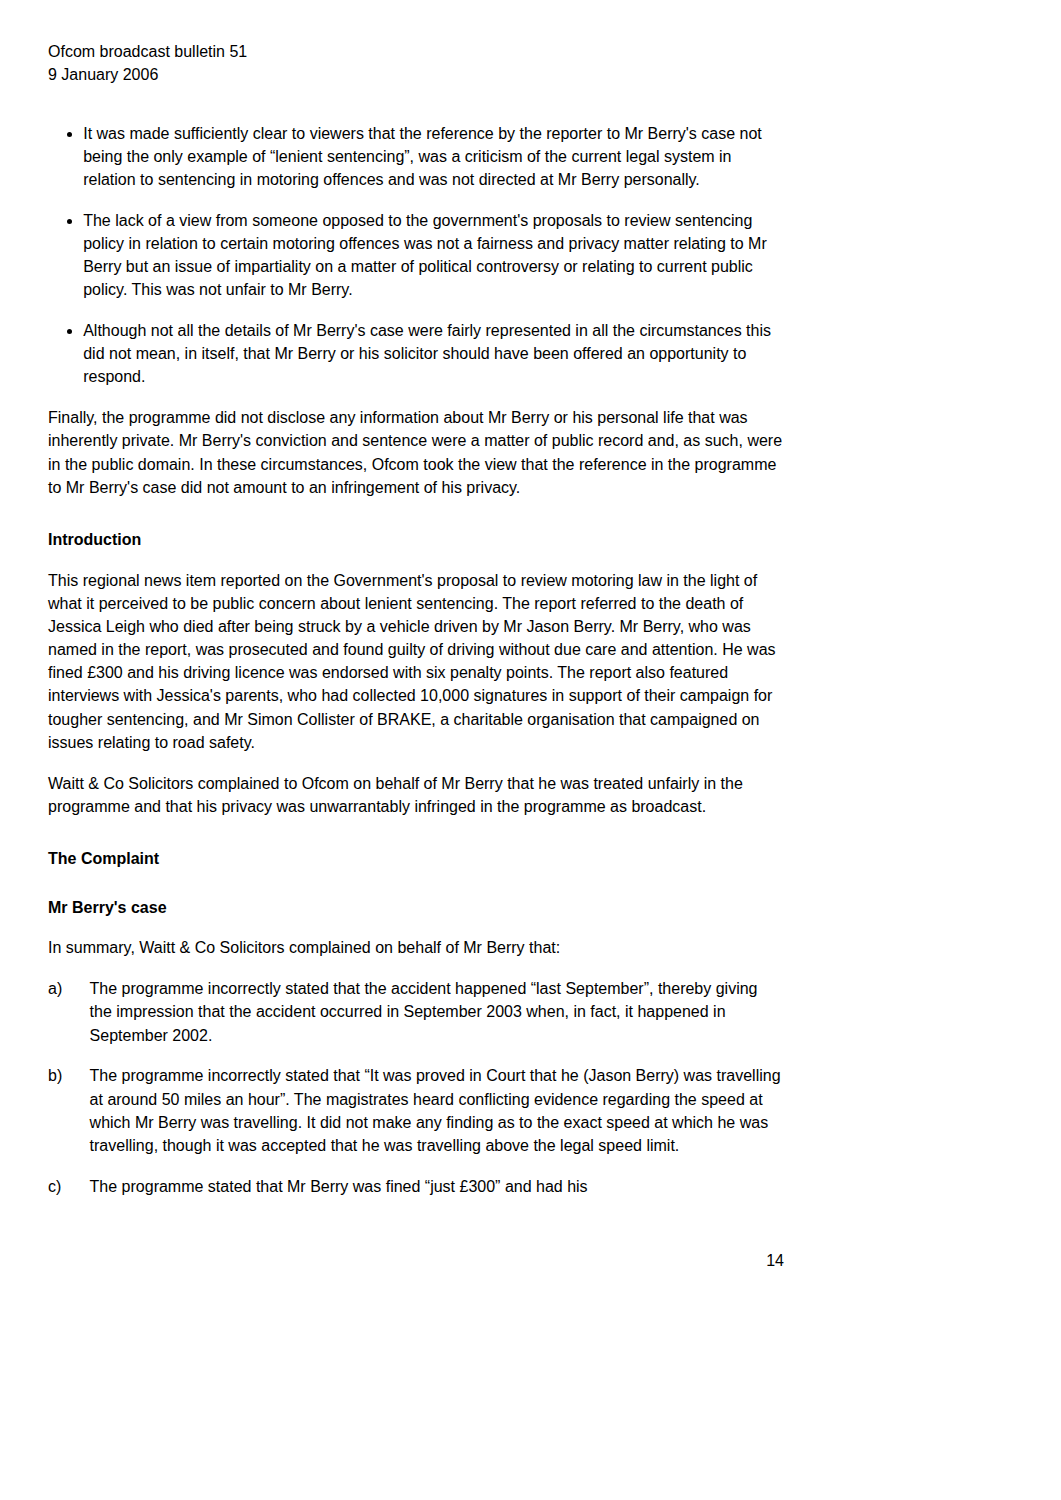Ofcom broadcast bulletin 51
9 January 2006
It was made sufficiently clear to viewers that the reference by the reporter to Mr Berry's case not being the only example of “lenient sentencing”, was a criticism of the current legal system in relation to sentencing in motoring offences and was not directed at Mr Berry personally.
The lack of a view from someone opposed to the government's proposals to review sentencing policy in relation to certain motoring offences was not a fairness and privacy matter relating to Mr Berry but an issue of impartiality on a matter of political controversy or relating to current public policy. This was not unfair to Mr Berry.
Although not all the details of Mr Berry's case were fairly represented in all the circumstances this did not mean, in itself, that Mr Berry or his solicitor should have been offered an opportunity to respond.
Finally, the programme did not disclose any information about Mr Berry or his personal life that was inherently private. Mr Berry's conviction and sentence were a matter of public record and, as such, were in the public domain. In these circumstances, Ofcom took the view that the reference in the programme to Mr Berry's case did not amount to an infringement of his privacy.
Introduction
This regional news item reported on the Government's proposal to review motoring law in the light of what it perceived to be public concern about lenient sentencing. The report referred to the death of Jessica Leigh who died after being struck by a vehicle driven by Mr Jason Berry. Mr Berry, who was named in the report, was prosecuted and found guilty of driving without due care and attention. He was fined £300 and his driving licence was endorsed with six penalty points. The report also featured interviews with Jessica's parents, who had collected 10,000 signatures in support of their campaign for tougher sentencing, and Mr Simon Collister of BRAKE, a charitable organisation that campaigned on issues relating to road safety.
Waitt & Co Solicitors complained to Ofcom on behalf of Mr Berry that he was treated unfairly in the programme and that his privacy was unwarrantably infringed in the programme as broadcast.
The Complaint
Mr Berry's case
In summary, Waitt & Co Solicitors complained on behalf of Mr Berry that:
a) The programme incorrectly stated that the accident happened “last September”, thereby giving the impression that the accident occurred in September 2003 when, in fact, it happened in September 2002.
b) The programme incorrectly stated that “It was proved in Court that he (Jason Berry) was travelling at around 50 miles an hour”. The magistrates heard conflicting evidence regarding the speed at which Mr Berry was travelling. It did not make any finding as to the exact speed at which he was travelling, though it was accepted that he was travelling above the legal speed limit.
c) The programme stated that Mr Berry was fined “just £300” and had his
14